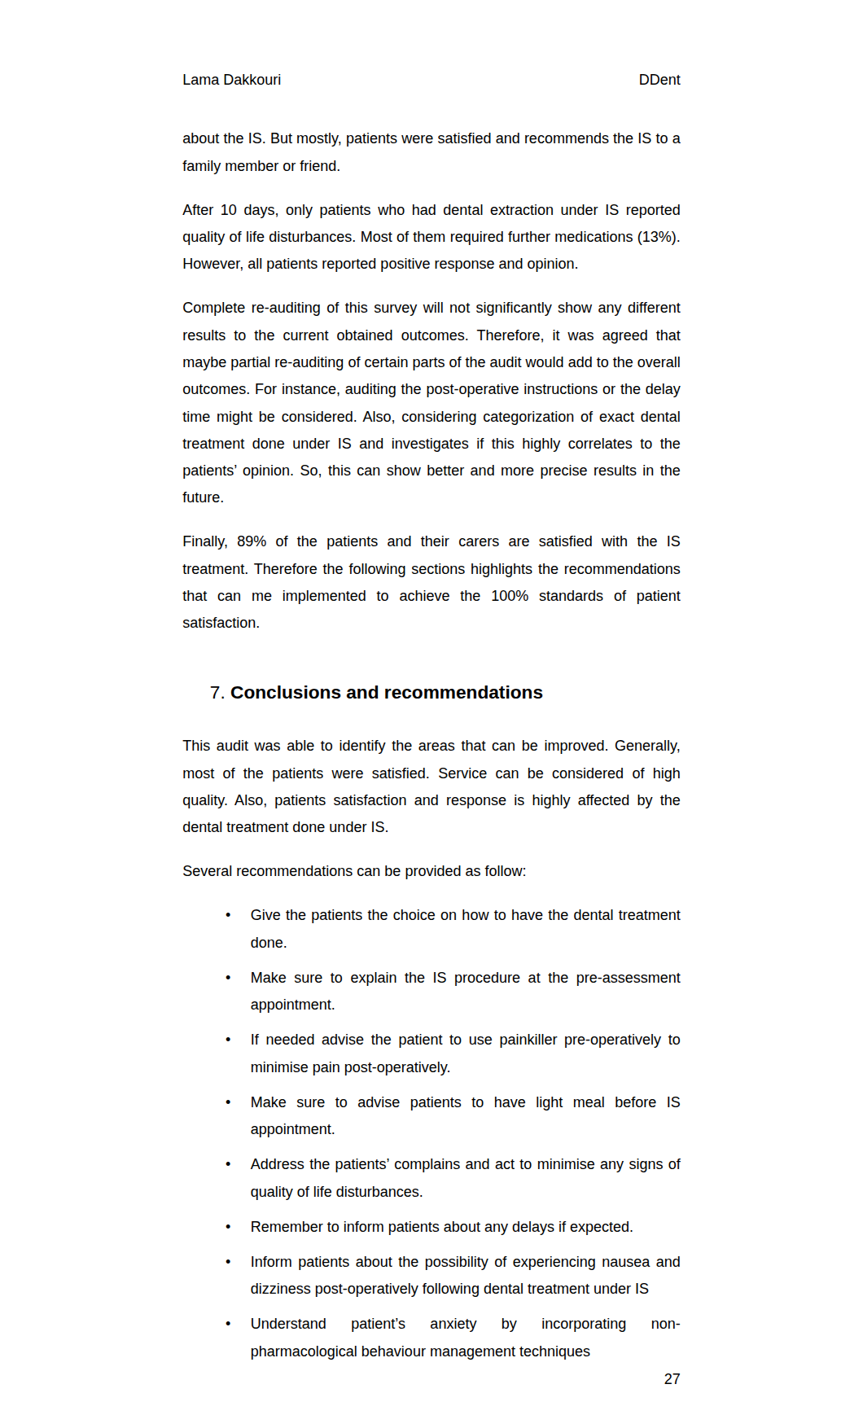Lama Dakkouri
DDent
about the IS. But mostly, patients were satisfied and recommends the IS to a family member or friend.
After 10 days, only patients who had dental extraction under IS reported quality of life disturbances. Most of them required further medications (13%). However, all patients reported positive response and opinion.
Complete re-auditing of this survey will not significantly show any different results to the current obtained outcomes. Therefore, it was agreed that maybe partial re-auditing of certain parts of the audit would add to the overall outcomes. For instance, auditing the post-operative instructions or the delay time might be considered. Also, considering categorization of exact dental treatment done under IS and investigates if this highly correlates to the patients’ opinion. So, this can show better and more precise results in the future.
Finally, 89% of the patients and their carers are satisfied with the IS treatment. Therefore the following sections highlights the recommendations that can me implemented to achieve the 100% standards of patient satisfaction.
7. Conclusions and recommendations
This audit was able to identify the areas that can be improved. Generally, most of the patients were satisfied. Service can be considered of high quality. Also, patients satisfaction and response is highly affected by the dental treatment done under IS.
Several recommendations can be provided as follow:
Give the patients the choice on how to have the dental treatment done.
Make sure to explain the IS procedure at the pre-assessment appointment.
If needed advise the patient to use painkiller pre-operatively to minimise pain post-operatively.
Make sure to advise patients to have light meal before IS appointment.
Address the patients’ complains and act to minimise any signs of quality of life disturbances.
Remember to inform patients about any delays if expected.
Inform patients about the possibility of experiencing nausea and dizziness post-operatively following dental treatment under IS
Understand patient’s anxiety by incorporating non-pharmacological behaviour management techniques
27